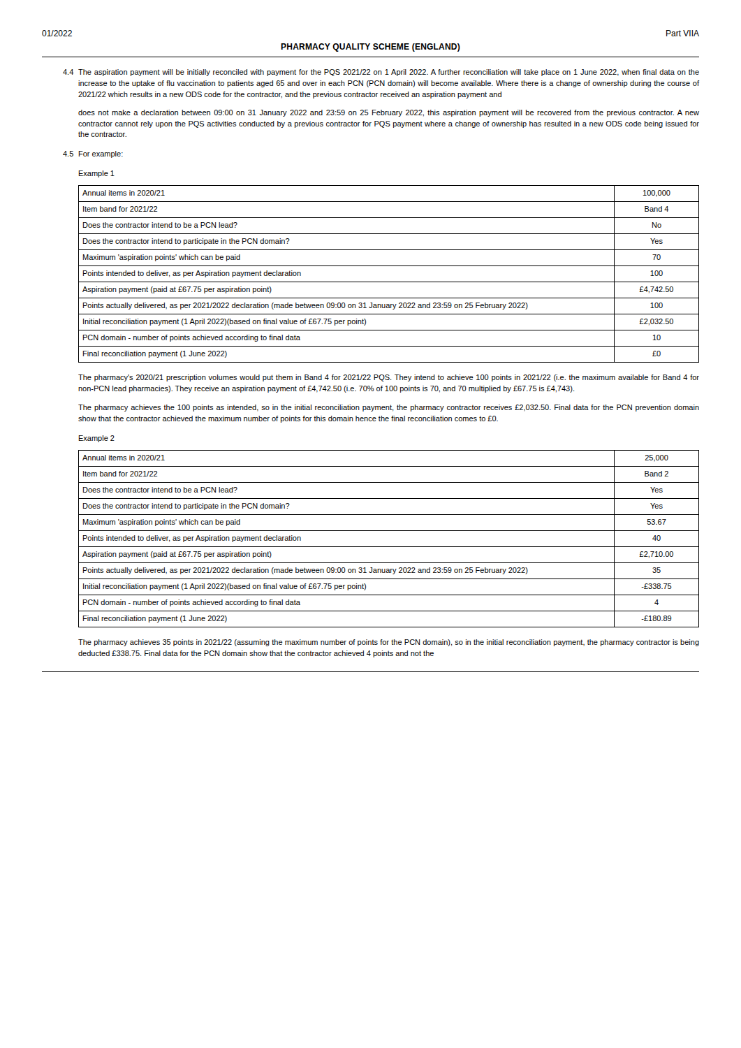01/2022 Part VIIA
PHARMACY QUALITY SCHEME (ENGLAND)
4.4
The aspiration payment will be initially reconciled with payment for the PQS 2021/22 on 1 April 2022. A further reconciliation will take place on 1 June 2022, when final data on the increase to the uptake of flu vaccination to patients aged 65 and over in each PCN (PCN domain) will become available. Where there is a change of ownership during the course of 2021/22 which results in a new ODS code for the contractor, and the previous contractor received an aspiration payment and
does not make a declaration between 09:00 on 31 January 2022 and 23:59 on 25 February 2022, this aspiration payment will be recovered from the previous contractor. A new contractor cannot rely upon the PQS activities conducted by a previous contractor for PQS payment where a change of ownership has resulted in a new ODS code being issued for the contractor.
4.5
For example:
Example 1
| Annual items in 2020/21 | 100,000 |
| Item band for 2021/22 | Band 4 |
| Does the contractor intend to be a PCN lead? | No |
| Does the contractor intend to participate in the PCN domain? | Yes |
| Maximum 'aspiration points' which can be paid | 70 |
| Points intended to deliver, as per Aspiration payment declaration | 100 |
| Aspiration payment (paid at £67.75 per aspiration point) | £4,742.50 |
| Points actually delivered, as per 2021/2022 declaration (made between 09:00 on 31 January 2022 and 23:59 on 25 February 2022) | 100 |
| Initial reconciliation payment (1 April 2022)(based on final value of £67.75 per point) | £2,032.50 |
| PCN domain - number of points achieved according to final data | 10 |
| Final reconciliation payment (1 June 2022) | £0 |
The pharmacy's 2020/21 prescription volumes would put them in Band 4 for 2021/22 PQS. They intend to achieve 100 points in 2021/22 (i.e. the maximum available for Band 4 for non-PCN lead pharmacies). They receive an aspiration payment of £4,742.50 (i.e. 70% of 100 points is 70, and 70 multiplied by £67.75 is £4,743).
The pharmacy achieves the 100 points as intended, so in the initial reconciliation payment, the pharmacy contractor receives £2,032.50. Final data for the PCN prevention domain show that the contractor achieved the maximum number of points for this domain hence the final reconciliation comes to £0.
Example 2
| Annual items in 2020/21 | 25,000 |
| Item band for 2021/22 | Band 2 |
| Does the contractor intend to be a PCN lead? | Yes |
| Does the contractor intend to participate in the PCN domain? | Yes |
| Maximum 'aspiration points' which can be paid | 53.67 |
| Points intended to deliver, as per Aspiration payment declaration | 40 |
| Aspiration payment (paid at £67.75 per aspiration point) | £2,710.00 |
| Points actually delivered, as per 2021/2022 declaration (made between 09:00 on 31 January 2022 and 23:59 on 25 February 2022) | 35 |
| Initial reconciliation payment (1 April 2022)(based on final value of £67.75 per point) | -£338.75 |
| PCN domain - number of points achieved according to final data | 4 |
| Final reconciliation payment (1 June 2022) | -£180.89 |
The pharmacy achieves 35 points in 2021/22 (assuming the maximum number of points for the PCN domain), so in the initial reconciliation payment, the pharmacy contractor is being deducted £338.75. Final data for the PCN domain show that the contractor achieved 4 points and not the